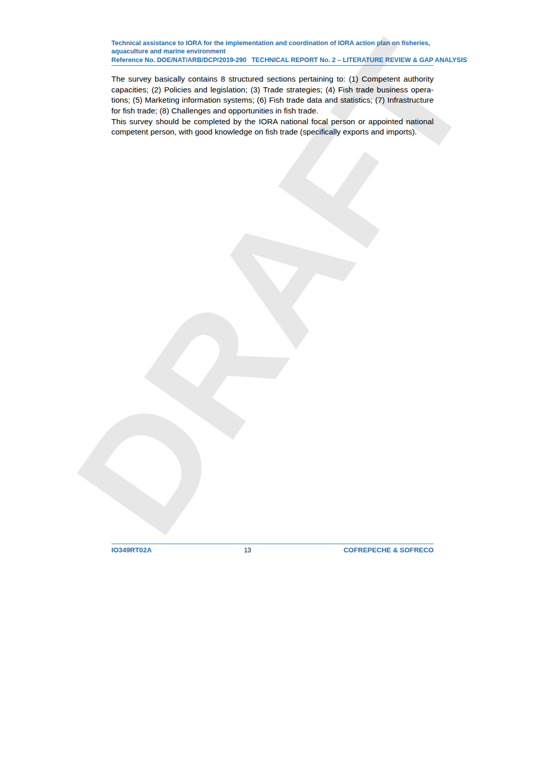DRAFT
Technical assistance to IORA for the implementation and coordination of IORA action plan on fisheries, aquaculture and marine environment
Reference No. DOE/NAT/ARB/DCP/2019-290
TECHNICAL REPORT No. 2 – LITERATURE REVIEW & GAP ANALYSIS
The survey basically contains 8 structured sections pertaining to: (1) Competent authority capacities; (2) Policies and legislation; (3) Trade strategies; (4) Fish trade business operations; (5) Marketing information systems; (6) Fish trade data and statistics; (7) Infrastructure for fish trade; (8) Challenges and opportunities in fish trade.
This survey should be completed by the IORA national focal person or appointed national competent person, with good knowledge on fish trade (specifically exports and imports).
IO349RT02A
13
COFREPECHE & SOFRECO